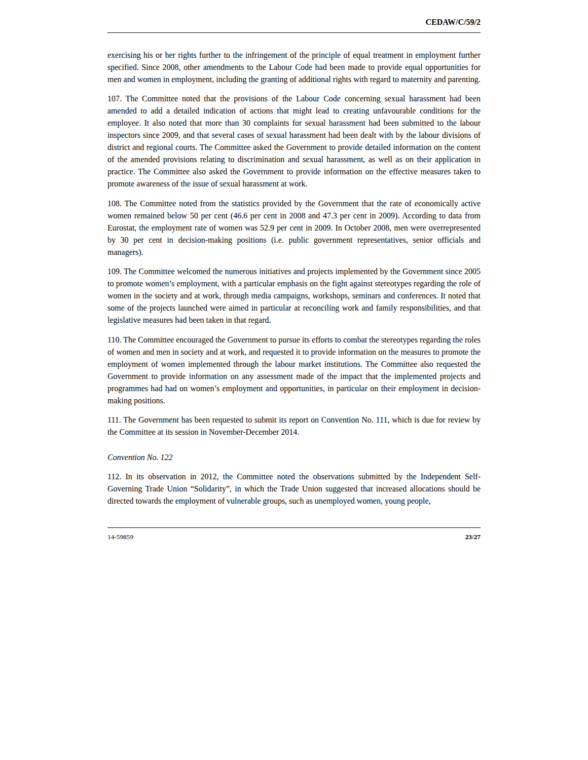CEDAW/C/59/2
exercising his or her rights further to the infringement of the principle of equal treatment in employment further specified. Since 2008, other amendments to the Labour Code had been made to provide equal opportunities for men and women in employment, including the granting of additional rights with regard to maternity and parenting.
107. The Committee noted that the provisions of the Labour Code concerning sexual harassment had been amended to add a detailed indication of actions that might lead to creating unfavourable conditions for the employee. It also noted that more than 30 complaints for sexual harassment had been submitted to the labour inspectors since 2009, and that several cases of sexual harassment had been dealt with by the labour divisions of district and regional courts. The Committee asked the Government to provide detailed information on the content of the amended provisions relating to discrimination and sexual harassment, as well as on their application in practice. The Committee also asked the Government to provide information on the effective measures taken to promote awareness of the issue of sexual harassment at work.
108. The Committee noted from the statistics provided by the Government that the rate of economically active women remained below 50 per cent (46.6 per cent in 2008 and 47.3 per cent in 2009). According to data from Eurostat, the employment rate of women was 52.9 per cent in 2009. In October 2008, men were overrepresented by 30 per cent in decision-making positions (i.e. public government representatives, senior officials and managers).
109. The Committee welcomed the numerous initiatives and projects implemented by the Government since 2005 to promote women’s employment, with a particular emphasis on the fight against stereotypes regarding the role of women in the society and at work, through media campaigns, workshops, seminars and conferences. It noted that some of the projects launched were aimed in particular at reconciling work and family responsibilities, and that legislative measures had been taken in that regard.
110. The Committee encouraged the Government to pursue its efforts to combat the stereotypes regarding the roles of women and men in society and at work, and requested it to provide information on the measures to promote the employment of women implemented through the labour market institutions. The Committee also requested the Government to provide information on any assessment made of the impact that the implemented projects and programmes had had on women’s employment and opportunities, in particular on their employment in decision-making positions.
111. The Government has been requested to submit its report on Convention No. 111, which is due for review by the Committee at its session in November-December 2014.
Convention No. 122
112. In its observation in 2012, the Committee noted the observations submitted by the Independent Self-Governing Trade Union “Solidarity”, in which the Trade Union suggested that increased allocations should be directed towards the employment of vulnerable groups, such as unemployed women, young people,
14-59859 23/27